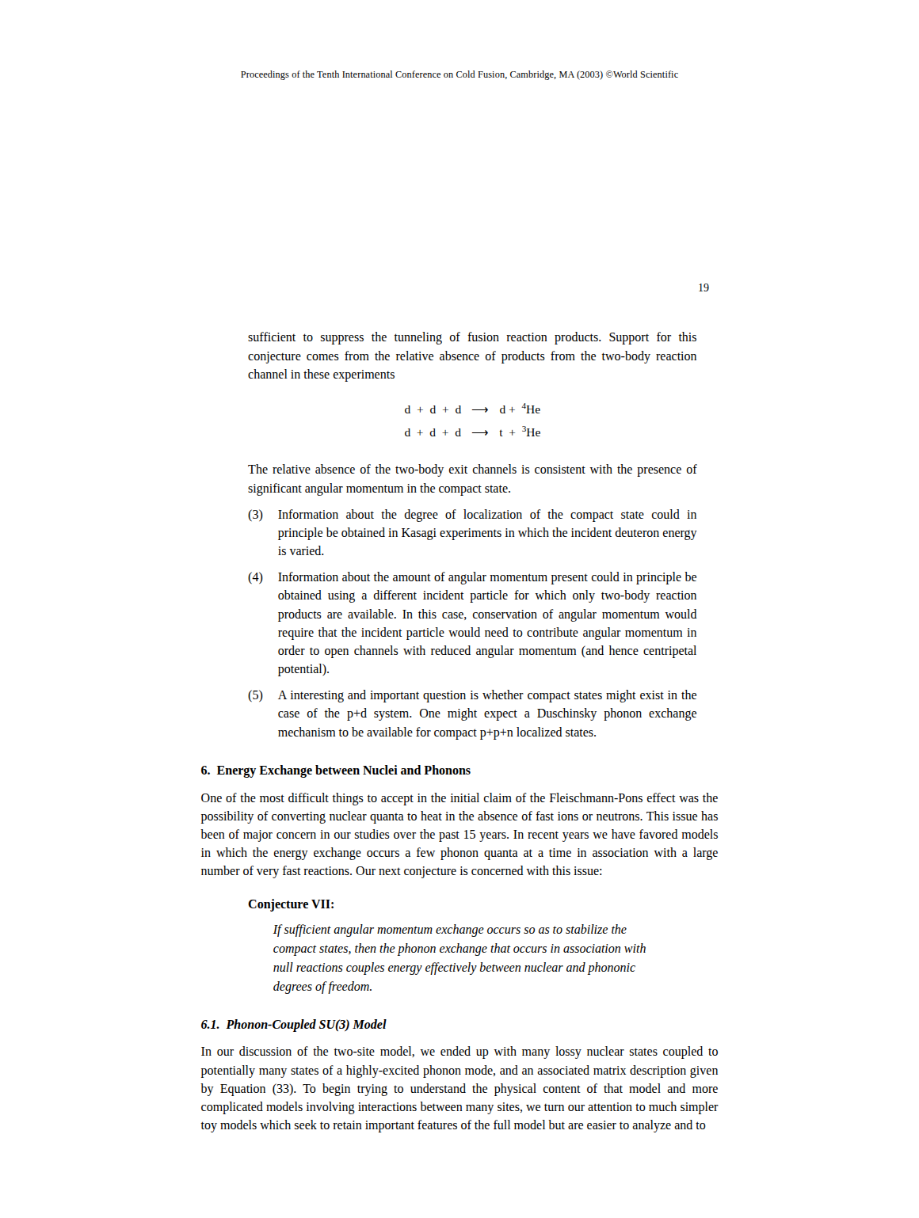Proceedings of the Tenth International Conference on Cold Fusion, Cambridge, MA (2003) ©World Scientific
19
sufficient to suppress the tunneling of fusion reaction products. Support for this conjecture comes from the relative absence of products from the two-body reaction channel in these experiments
d + d + d ⟶ d + 4He
d + d + d ⟶ t + 3He
The relative absence of the two-body exit channels is consistent with the presence of significant angular momentum in the compact state.
(3) Information about the degree of localization of the compact state could in principle be obtained in Kasagi experiments in which the incident deuteron energy is varied.
(4) Information about the amount of angular momentum present could in principle be obtained using a different incident particle for which only two-body reaction products are available. In this case, conservation of angular momentum would require that the incident particle would need to contribute angular momentum in order to open channels with reduced angular momentum (and hence centripetal potential).
(5) A interesting and important question is whether compact states might exist in the case of the p+d system. One might expect a Duschinsky phonon exchange mechanism to be available for compact p+p+n localized states.
6. Energy Exchange between Nuclei and Phonons
One of the most difficult things to accept in the initial claim of the Fleischmann-Pons effect was the possibility of converting nuclear quanta to heat in the absence of fast ions or neutrons. This issue has been of major concern in our studies over the past 15 years. In recent years we have favored models in which the energy exchange occurs a few phonon quanta at a time in association with a large number of very fast reactions. Our next conjecture is concerned with this issue:
Conjecture VII:
If sufficient angular momentum exchange occurs so as to stabilize the compact states, then the phonon exchange that occurs in association with null reactions couples energy effectively between nuclear and phononic degrees of freedom.
6.1. Phonon-Coupled SU(3) Model
In our discussion of the two-site model, we ended up with many lossy nuclear states coupled to potentially many states of a highly-excited phonon mode, and an associated matrix description given by Equation (33). To begin trying to understand the physical content of that model and more complicated models involving interactions between many sites, we turn our attention to much simpler toy models which seek to retain important features of the full model but are easier to analyze and to